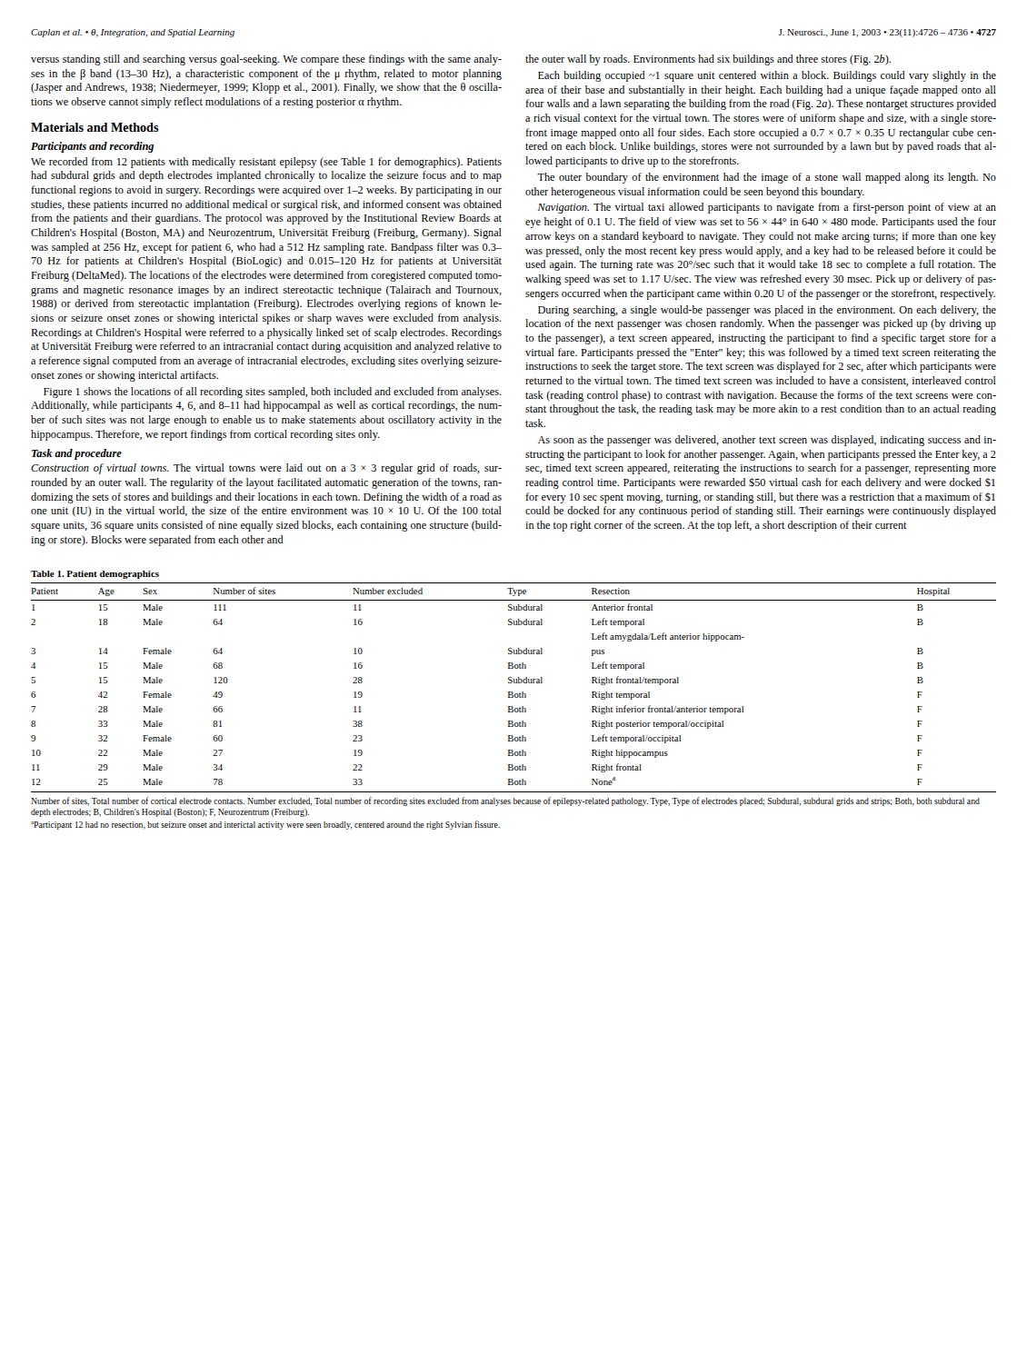Caplan et al. • θ, Integration, and Spatial Learning
J. Neurosci., June 1, 2003 • 23(11):4726 – 4736 • 4727
versus standing still and searching versus goal-seeking. We compare these findings with the same analyses in the β band (13–30 Hz), a characteristic component of the μ rhythm, related to motor planning (Jasper and Andrews, 1938; Niedermeyer, 1999; Klopp et al., 2001). Finally, we show that the θ oscillations we observe cannot simply reflect modulations of a resting posterior α rhythm.
Materials and Methods
Participants and recording
We recorded from 12 patients with medically resistant epilepsy (see Table 1 for demographics). Patients had subdural grids and depth electrodes implanted chronically to localize the seizure focus and to map functional regions to avoid in surgery. Recordings were acquired over 1–2 weeks. By participating in our studies, these patients incurred no additional medical or surgical risk, and informed consent was obtained from the patients and their guardians. The protocol was approved by the Institutional Review Boards at Children's Hospital (Boston, MA) and Neurozentrum, Universität Freiburg (Freiburg, Germany). Signal was sampled at 256 Hz, except for patient 6, who had a 512 Hz sampling rate. Bandpass filter was 0.3–70 Hz for patients at Children's Hospital (BioLogic) and 0.015–120 Hz for patients at Universität Freiburg (DeltaMed). The locations of the electrodes were determined from coregistered computed tomograms and magnetic resonance images by an indirect stereotactic technique (Talairach and Tournoux, 1988) or derived from stereotactic implantation (Freiburg). Electrodes overlying regions of known lesions or seizure onset zones or showing interictal spikes or sharp waves were excluded from analysis. Recordings at Children's Hospital were referred to a physically linked set of scalp electrodes. Recordings at Universität Freiburg were referred to an intracranial contact during acquisition and analyzed relative to a reference signal computed from an average of intracranial electrodes, excluding sites overlying seizure-onset zones or showing interictal artifacts.
Figure 1 shows the locations of all recording sites sampled, both included and excluded from analyses. Additionally, while participants 4, 6, and 8–11 had hippocampal as well as cortical recordings, the number of such sites was not large enough to enable us to make statements about oscillatory activity in the hippocampus. Therefore, we report findings from cortical recording sites only.
Task and procedure
Construction of virtual towns. The virtual towns were laid out on a 3 × 3 regular grid of roads, surrounded by an outer wall. The regularity of the layout facilitated automatic generation of the towns, randomizing the sets of stores and buildings and their locations in each town. Defining the width of a road as one unit (IU) in the virtual world, the size of the entire environment was 10 × 10 U. Of the 100 total square units, 36 square units consisted of nine equally sized blocks, each containing one structure (building or store). Blocks were separated from each other and
the outer wall by roads. Environments had six buildings and three stores (Fig. 2b).
Each building occupied ~1 square unit centered within a block. Buildings could vary slightly in the area of their base and substantially in their height. Each building had a unique façade mapped onto all four walls and a lawn separating the building from the road (Fig. 2a). These nontarget structures provided a rich visual context for the virtual town. The stores were of uniform shape and size, with a single storefront image mapped onto all four sides. Each store occupied a 0.7 × 0.7 × 0.35 U rectangular cube centered on each block. Unlike buildings, stores were not surrounded by a lawn but by paved roads that allowed participants to drive up to the storefronts.
The outer boundary of the environment had the image of a stone wall mapped along its length. No other heterogeneous visual information could be seen beyond this boundary.
Navigation. The virtual taxi allowed participants to navigate from a first-person point of view at an eye height of 0.1 U. The field of view was set to 56 × 44° in 640 × 480 mode. Participants used the four arrow keys on a standard keyboard to navigate. They could not make arcing turns; if more than one key was pressed, only the most recent key press would apply, and a key had to be released before it could be used again. The turning rate was 20°/sec such that it would take 18 sec to complete a full rotation. The walking speed was set to 1.17 U/sec. The view was refreshed every 30 msec. Pick up or delivery of passengers occurred when the participant came within 0.20 U of the passenger or the storefront, respectively.
During searching, a single would-be passenger was placed in the environment. On each delivery, the location of the next passenger was chosen randomly. When the passenger was picked up (by driving up to the passenger), a text screen appeared, instructing the participant to find a specific target store for a virtual fare. Participants pressed the "Enter" key; this was followed by a timed text screen reiterating the instructions to seek the target store. The text screen was displayed for 2 sec, after which participants were returned to the virtual town. The timed text screen was included to have a consistent, interleaved control task (reading control phase) to contrast with navigation. Because the forms of the text screens were constant throughout the task, the reading task may be more akin to a rest condition than to an actual reading task.
As soon as the passenger was delivered, another text screen was displayed, indicating success and instructing the participant to look for another passenger. Again, when participants pressed the Enter key, a 2 sec, timed text screen appeared, reiterating the instructions to search for a passenger, representing more reading control time. Participants were rewarded $50 virtual cash for each delivery and were docked $1 for every 10 sec spent moving, turning, or standing still, but there was a restriction that a maximum of $1 could be docked for any continuous period of standing still. Their earnings were continuously displayed in the top right corner of the screen. At the top left, a short description of their current
Table 1. Patient demographics
| Patient | Age | Sex | Number of sites | Number excluded | Type | Resection | Hospital |
| --- | --- | --- | --- | --- | --- | --- | --- |
| 1 | 15 | Male | 111 | 11 | Subdural | Anterior frontal | B |
| 2 | 18 | Male | 64 | 16 | Subdural | Left temporal | B |
| | | | | | | Left amygdala/Left anterior hippocam- | |
| 3 | 14 | Female | 64 | 10 | Subdural | pus | B |
| 4 | 15 | Male | 68 | 16 | Both | Left temporal | B |
| 5 | 15 | Male | 120 | 28 | Subdural | Right frontal/temporal | B |
| 6 | 42 | Female | 49 | 19 | Both | Right temporal | F |
| 7 | 28 | Male | 66 | 11 | Both | Right inferior frontal/anterior temporal | F |
| 8 | 33 | Male | 81 | 38 | Both | Right posterior temporal/occipital | F |
| 9 | 32 | Female | 60 | 23 | Both | Left temporal/occipital | F |
| 10 | 22 | Male | 27 | 19 | Both | Right hippocampus | F |
| 11 | 29 | Male | 34 | 22 | Both | Right frontal | F |
| 12 | 25 | Male | 78 | 33 | Both | None a | F |
Number of sites, Total number of cortical electrode contacts. Number excluded, Total number of recording sites excluded from analyses because of epilepsy-related pathology. Type, Type of electrodes placed; Subdural, subdural grids and strips; Both, both subdural and depth electrodes; B, Children's Hospital (Boston); F, Neurozentrum (Freiburg).
aParticipant 12 had no resection, but seizure onset and interictal activity were seen broadly, centered around the right Sylvian fissure.